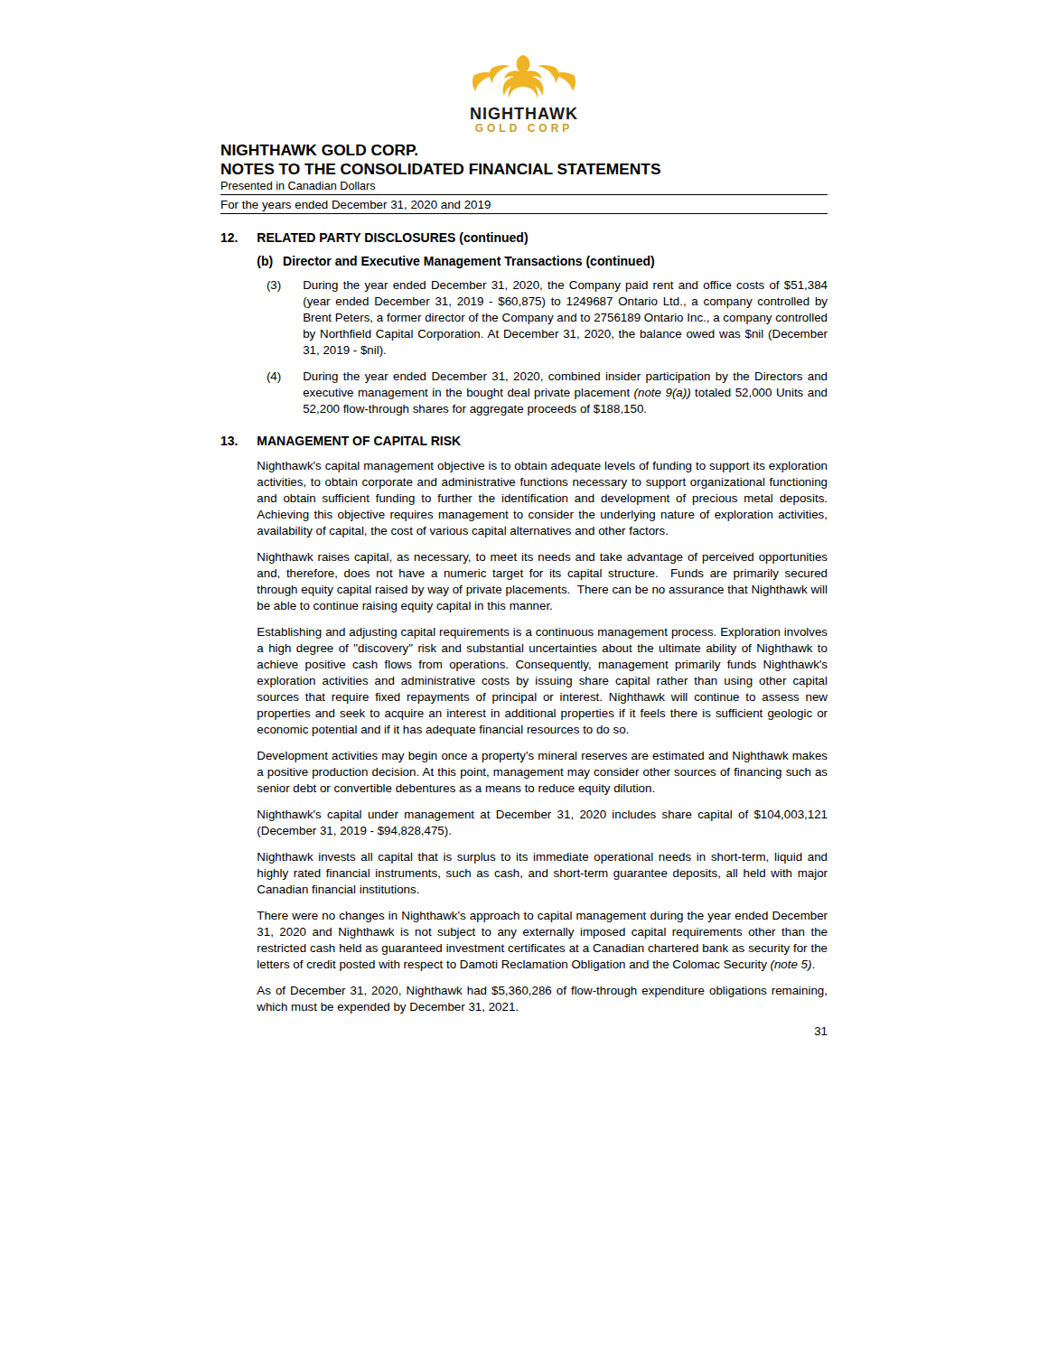NIGHTHAWK
GOLD CORP
NIGHTHAWK GOLD CORP.
NOTES TO THE CONSOLIDATED FINANCIAL STATEMENTS
Presented in Canadian Dollars
For the years ended December 31, 2020 and 2019
12. RELATED PARTY DISCLOSURES (continued)
(b) Director and Executive Management Transactions (continued)
(3) During the year ended December 31, 2020, the Company paid rent and office costs of $51,384 (year ended December 31, 2019 - $60,875) to 1249687 Ontario Ltd., a company controlled by Brent Peters, a former director of the Company and to 2756189 Ontario Inc., a company controlled by Northfield Capital Corporation. At December 31, 2020, the balance owed was $nil (December 31, 2019 - $nil).
(4) During the year ended December 31, 2020, combined insider participation by the Directors and executive management in the bought deal private placement (note 9(a)) totaled 52,000 Units and 52,200 flow-through shares for aggregate proceeds of $188,150.
13. MANAGEMENT OF CAPITAL RISK
Nighthawk's capital management objective is to obtain adequate levels of funding to support its exploration activities, to obtain corporate and administrative functions necessary to support organizational functioning and obtain sufficient funding to further the identification and development of precious metal deposits. Achieving this objective requires management to consider the underlying nature of exploration activities, availability of capital, the cost of various capital alternatives and other factors.
Nighthawk raises capital, as necessary, to meet its needs and take advantage of perceived opportunities and, therefore, does not have a numeric target for its capital structure. Funds are primarily secured through equity capital raised by way of private placements. There can be no assurance that Nighthawk will be able to continue raising equity capital in this manner.
Establishing and adjusting capital requirements is a continuous management process. Exploration involves a high degree of "discovery" risk and substantial uncertainties about the ultimate ability of Nighthawk to achieve positive cash flows from operations. Consequently, management primarily funds Nighthawk's exploration activities and administrative costs by issuing share capital rather than using other capital sources that require fixed repayments of principal or interest. Nighthawk will continue to assess new properties and seek to acquire an interest in additional properties if it feels there is sufficient geologic or economic potential and if it has adequate financial resources to do so.
Development activities may begin once a property's mineral reserves are estimated and Nighthawk makes a positive production decision. At this point, management may consider other sources of financing such as senior debt or convertible debentures as a means to reduce equity dilution.
Nighthawk's capital under management at December 31, 2020 includes share capital of $104,003,121 (December 31, 2019 - $94,828,475).
Nighthawk invests all capital that is surplus to its immediate operational needs in short-term, liquid and highly rated financial instruments, such as cash, and short-term guarantee deposits, all held with major Canadian financial institutions.
There were no changes in Nighthawk's approach to capital management during the year ended December 31, 2020 and Nighthawk is not subject to any externally imposed capital requirements other than the restricted cash held as guaranteed investment certificates at a Canadian chartered bank as security for the letters of credit posted with respect to Damoti Reclamation Obligation and the Colomac Security (note 5).
As of December 31, 2020, Nighthawk had $5,360,286 of flow-through expenditure obligations remaining, which must be expended by December 31, 2021.
31